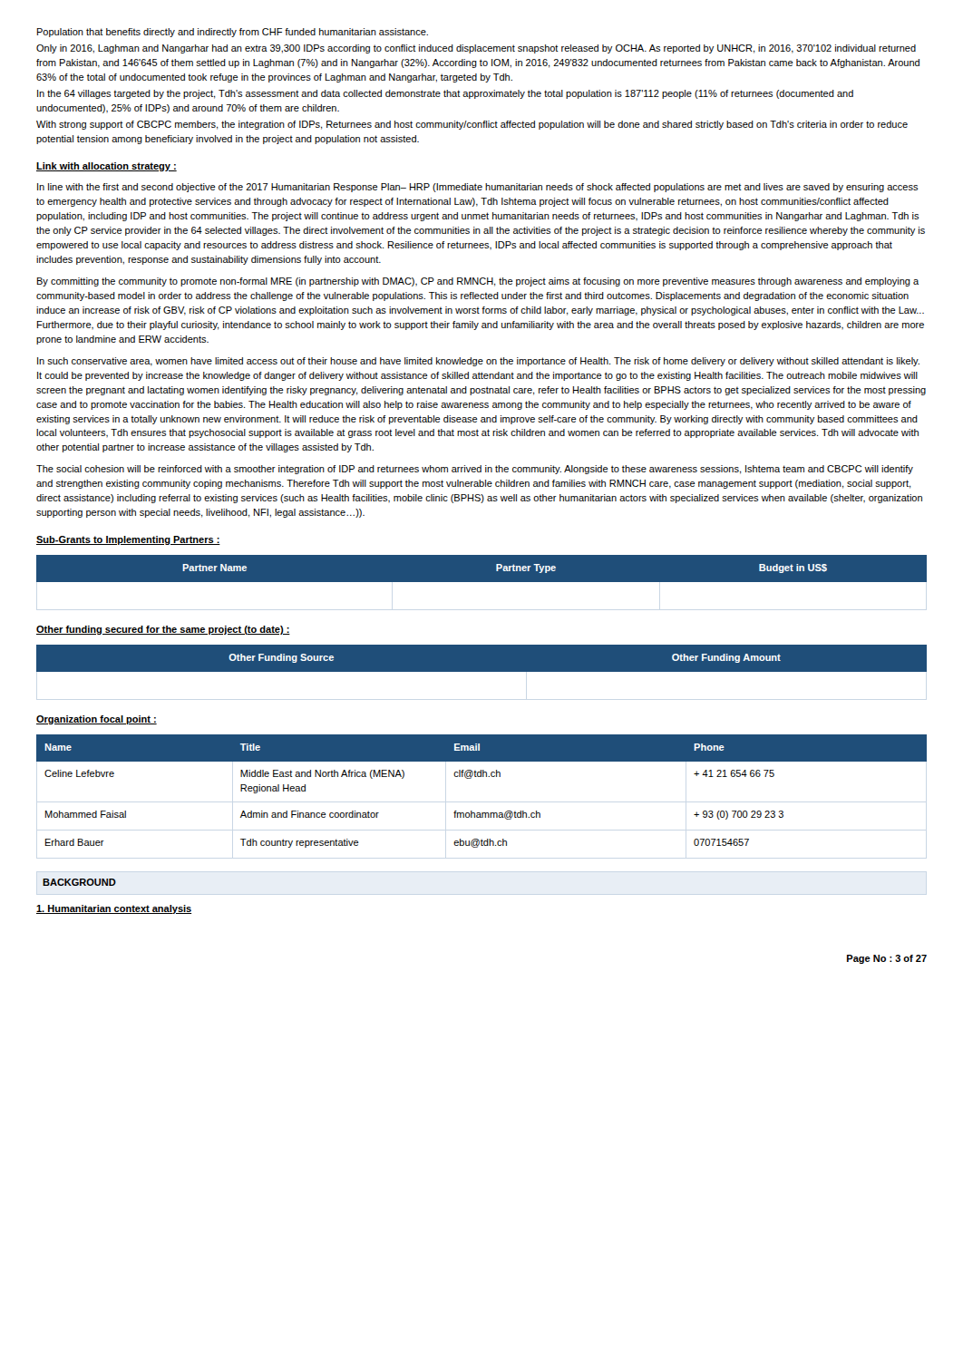Population that benefits directly and indirectly from CHF funded humanitarian assistance.
Only in 2016, Laghman and Nangarhar had an extra 39,300 IDPs according to conflict induced displacement snapshot released by OCHA. As reported by UNHCR, in 2016, 370'102 individual returned from Pakistan, and 146'645 of them settled up in Laghman (7%) and in Nangarhar (32%). According to IOM, in 2016, 249'832 undocumented returnees from Pakistan came back to Afghanistan. Around 63% of the total of undocumented took refuge in the provinces of Laghman and Nangarhar, targeted by Tdh.
In the 64 villages targeted by the project, Tdh's assessment and data collected demonstrate that approximately the total population is 187'112 people (11% of returnees (documented and undocumented), 25% of IDPs) and around 70% of them are children.
With strong support of CBCPC members, the integration of IDPs, Returnees and host community/conflict affected population will be done and shared strictly based on Tdh's criteria in order to reduce potential tension among beneficiary involved in the project and population not assisted.
Link with allocation strategy :
In line with the first and second objective of the 2017 Humanitarian Response Plan– HRP (Immediate humanitarian needs of shock affected populations are met and lives are saved by ensuring access to emergency health and protective services and through advocacy for respect of International Law), Tdh Ishtema project will focus on vulnerable returnees, on host communities/conflict affected population, including IDP and host communities. The project will continue to address urgent and unmet humanitarian needs of returnees, IDPs and host communities in Nangarhar and Laghman. Tdh is the only CP service provider in the 64 selected villages. The direct involvement of the communities in all the activities of the project is a strategic decision to reinforce resilience whereby the community is empowered to use local capacity and resources to address distress and shock. Resilience of returnees, IDPs and local affected communities is supported through a comprehensive approach that includes prevention, response and sustainability dimensions fully into account.
By committing the community to promote non-formal MRE (in partnership with DMAC), CP and RMNCH, the project aims at focusing on more preventive measures through awareness and employing a community-based model in order to address the challenge of the vulnerable populations. This is reflected under the first and third outcomes. Displacements and degradation of the economic situation induce an increase of risk of GBV, risk of CP violations and exploitation such as involvement in worst forms of child labor, early marriage, physical or psychological abuses, enter in conflict with the Law... Furthermore, due to their playful curiosity, intendance to school mainly to work to support their family and unfamiliarity with the area and the overall threats posed by explosive hazards, children are more prone to landmine and ERW accidents.
In such conservative area, women have limited access out of their house and have limited knowledge on the importance of Health. The risk of home delivery or delivery without skilled attendant is likely. It could be prevented by increase the knowledge of danger of delivery without assistance of skilled attendant and the importance to go to the existing Health facilities. The outreach mobile midwives will screen the pregnant and lactating women identifying the risky pregnancy, delivering antenatal and postnatal care, refer to Health facilities or BPHS actors to get specialized services for the most pressing case and to promote vaccination for the babies. The Health education will also help to raise awareness among the community and to help especially the returnees, who recently arrived to be aware of existing services in a totally unknown new environment. It will reduce the risk of preventable disease and improve self-care of the community. By working directly with community based committees and local volunteers, Tdh ensures that psychosocial support is available at grass root level and that most at risk children and women can be referred to appropriate available services. Tdh will advocate with other potential partner to increase assistance of the villages assisted by Tdh.
The social cohesion will be reinforced with a smoother integration of IDP and returnees whom arrived in the community. Alongside to these awareness sessions, Ishtema team and CBCPC will identify and strengthen existing community coping mechanisms. Therefore Tdh will support the most vulnerable children and families with RMNCH care, case management support (mediation, social support, direct assistance) including referral to existing services (such as Health facilities, mobile clinic (BPHS) as well as other humanitarian actors with specialized services when available (shelter, organization supporting person with special needs, livelihood, NFI, legal assistance…)).
Sub-Grants to Implementing Partners :
| Partner Name | Partner Type | Budget in US$ |
| --- | --- | --- |
Other funding secured for the same project (to date) :
| Other Funding Source | Other Funding Amount |
| --- | --- |
Organization focal point :
| Name | Title | Email | Phone |
| --- | --- | --- | --- |
| Celine Lefebvre | Middle East and North Africa (MENA) Regional Head | clf@tdh.ch | + 41 21 654 66 75 |
| Mohammed Faisal | Admin and Finance coordinator | fmohamma@tdh.ch | + 93 (0) 700 29 23 3 |
| Erhard Bauer | Tdh country representative | ebu@tdh.ch | 0707154657 |
BACKGROUND
1. Humanitarian context analysis
Page No : 3 of 27